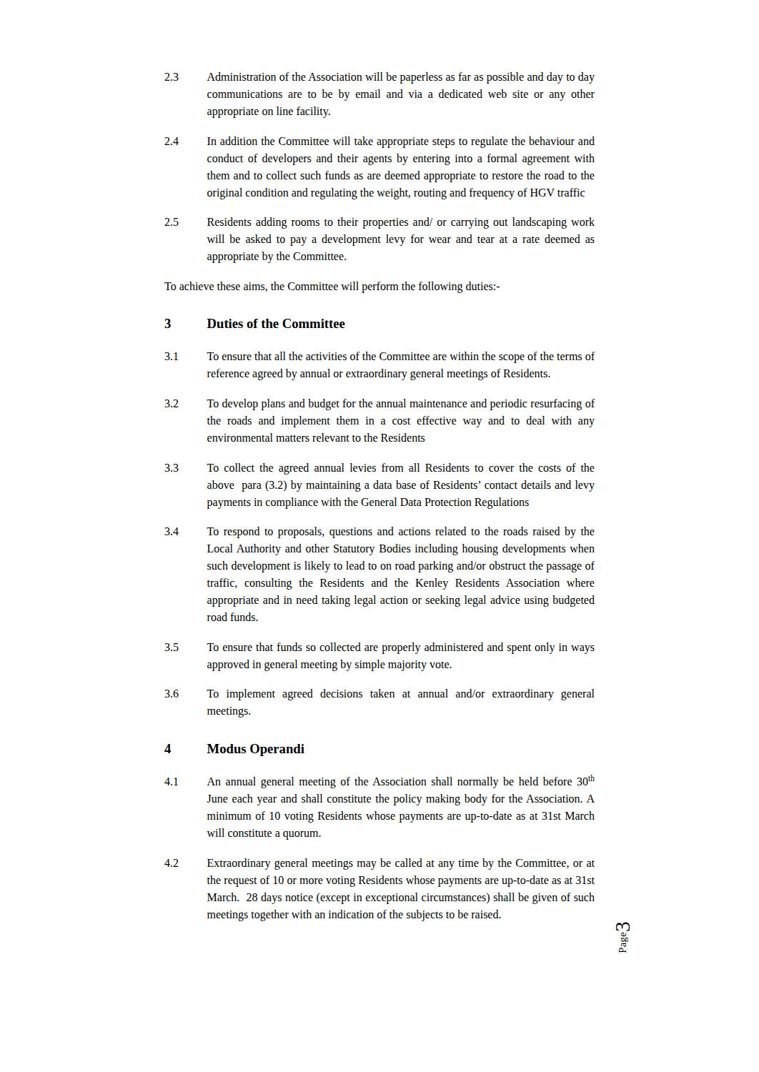2.3
Administration of the Association will be paperless as far as possible and day to day communications are to be by email and via a dedicated web site or any other appropriate on line facility.
2.4
In addition the Committee will take appropriate steps to regulate the behaviour and conduct of developers and their agents by entering into a formal agreement with them and to collect such funds as are deemed appropriate to restore the road to the original condition and regulating the weight, routing and frequency of HGV traffic
2.5
Residents adding rooms to their properties and/ or carrying out landscaping work will be asked to pay a development levy for wear and tear at a rate deemed as appropriate by the Committee.
To achieve these aims, the Committee will perform the following duties:-
3 Duties of the Committee
3.1
To ensure that all the activities of the Committee are within the scope of the terms of reference agreed by annual or extraordinary general meetings of Residents.
3.2
To develop plans and budget for the annual maintenance and periodic resurfacing of the roads and implement them in a cost effective way and to deal with any environmental matters relevant to the Residents
3.3
To collect the agreed annual levies from all Residents to cover the costs of the above para (3.2) by maintaining a data base of Residents’ contact details and levy payments in compliance with the General Data Protection Regulations
3.4
To respond to proposals, questions and actions related to the roads raised by the Local Authority and other Statutory Bodies including housing developments when such development is likely to lead to on road parking and/or obstruct the passage of traffic, consulting the Residents and the Kenley Residents Association where appropriate and in need taking legal action or seeking legal advice using budgeted road funds.
3.5
To ensure that funds so collected are properly administered and spent only in ways approved in general meeting by simple majority vote.
3.6
To implement agreed decisions taken at annual and/or extraordinary general meetings.
4 Modus Operandi
4.1
An annual general meeting of the Association shall normally be held before 30th June each year and shall constitute the policy making body for the Association. A minimum of 10 voting Residents whose payments are up-to-date as at 31st March will constitute a quorum.
4.2
Extraordinary general meetings may be called at any time by the Committee, or at the request of 10 or more voting Residents whose payments are up-to-date as at 31st March. 28 days notice (except in exceptional circumstances) shall be given of such meetings together with an indication of the subjects to be raised.
Page3